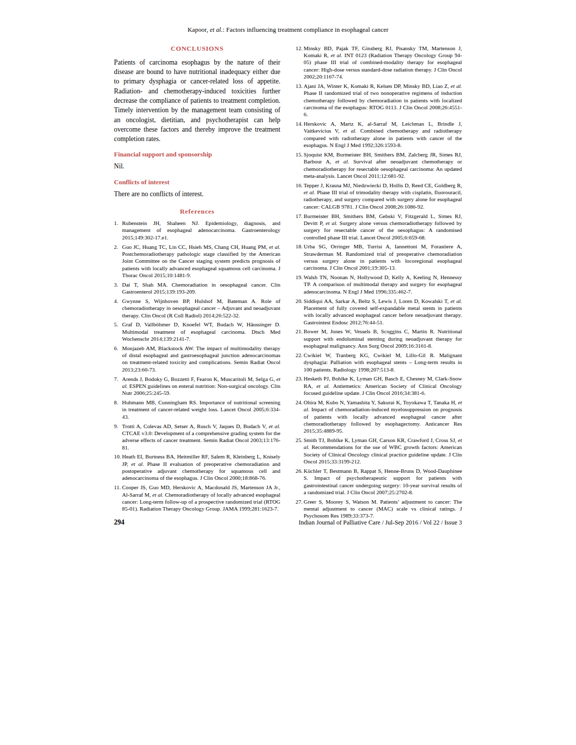Kapoor, et al.: Factors influencing treatment compliance in esophageal cancer
Conclusions
Patients of carcinoma esophagus by the nature of their disease are bound to have nutritional inadequacy either due to primary dysphagia or cancer-related loss of appetite. Radiation- and chemotherapy-induced toxicities further decrease the compliance of patients to treatment completion. Timely intervention by the management team consisting of an oncologist, dietitian, and psychotherapist can help overcome these factors and thereby improve the treatment completion rates.
Financial support and sponsorship
Nil.
Conflicts of interest
There are no conflicts of interest.
References
Rubenstein JH, Shaheen NJ. Epidemiology, diagnosis, and management of esophageal adenocarcinoma. Gastroenterology 2015;149:302-17.e1.
Guo JC, Huang TC, Lin CC, Hsieh MS, Chang CH, Huang PM, et al. Postchemoradiotherapy pathologic stage classified by the American Joint Committee on the Cancer staging system predicts prognosis of patients with locally advanced esophageal squamous cell carcinoma. J Thorac Oncol 2015;10:1481-9.
Dai T, Shah MA. Chemoradiation in oesophageal cancer. Clin Gastroenterol 2015;139:193-209.
Gwynne S, Wijnhoven BP, Hulshof M, Bateman A. Role of chemoradiotherapy in oesophageal cancer – Adjuvant and neoadjuvant therapy. Clin Oncol (R Coll Radiol) 2014;26:522-32.
Graf D, Vallböhmer D, Knoefel WT, Budach W, Häussinger D. Multimodal treatment of esophageal carcinoma. Dtsch Med Wochenschr 2014;139:2141-7.
Monjazeb AM, Blackstock AW. The impact of multimodality therapy of distal esophageal and gastroesophageal junction adenocarcinomas on treatment-related toxicity and complications. Semin Radiat Oncol 2013;23:60-73.
Arends J, Bodoky G, Bozzetti F, Fearon K, Muscaritoli M, Selga G, et al. ESPEN guidelines on enteral nutrition: Non-surgical oncology. Clin Nutr 2006;25:245-59.
Huhmann MB, Cunningham RS. Importance of nutritional screening in treatment of cancer-related weight loss. Lancet Oncol 2005;6:334-43.
Trotti A, Colevas AD, Setser A, Rusch V, Jaques D, Budach V, et al. CTCAE v3.0: Development of a comprehensive grading system for the adverse effects of cancer treatment. Semin Radiat Oncol 2003;13:176-81.
Heath EI, Burtness BA, Heitmiller RF, Salem R, Kleinberg L, Knisely JP, et al. Phase II evaluation of preoperative chemoradiation and postoperative adjuvant chemotherapy for squamous cell and adenocarcinoma of the esophagus. J Clin Oncol 2000;18:868-76.
Cooper JS, Guo MD, Herskovic A, Macdonald JS, Martenson JA Jr., Al-Sarraf M, et al. Chemoradiotherapy of locally advanced esophageal cancer: Long-term follow-up of a prospective randomized trial (RTOG 85-01). Radiation Therapy Oncology Group. JAMA 1999;281:1623-7.
Minsky BD, Pajak TF, Ginsberg RJ, Pisansky TM, Martenson J, Komaki R, et al. INT 0123 (Radiation Therapy Oncology Group 94-05) phase III trial of combined-modality therapy for esophageal cancer: High-dose versus standard-dose radiation therapy. J Clin Oncol 2002;20:1167-74.
Ajani JA, Winter K, Komaki R, Kelsen DP, Minsky BD, Liao Z, et al. Phase II randomized trial of two nonoperative regimens of induction chemotherapy followed by chemoradiation in patients with localized carcinoma of the esophagus: RTOG 0113. J Clin Oncol 2008;26:4551-6.
Herskovic A, Martz K, al-Sarraf M, Leichman L, Brindle J, Vaitkevicius V, et al. Combined chemotherapy and radiotherapy compared with radiotherapy alone in patients with cancer of the esophagus. N Engl J Med 1992;326:1593-8.
Sjoquist KM, Burmeister BH, Smithers BM, Zalcberg JR, Simes RJ, Barbour A, et al. Survival after neoadjuvant chemotherapy or chemoradiotherapy for resectable oesophageal carcinoma: An updated meta-analysis. Lancet Oncol 2011;12:681-92.
Tepper J, Krasna MJ, Niedzwiecki D, Hollis D, Reed CE, Goldberg R, et al. Phase III trial of trimodality therapy with cisplatin, fluorouracil, radiotherapy, and surgery compared with surgery alone for esophageal cancer: CALGB 9781. J Clin Oncol 2008;26:1086-92.
Burmeister BH, Smithers BM, Gebski V, Fitzgerald L, Simes RJ, Devitt P, et al. Surgery alone versus chemoradiotherapy followed by surgery for resectable cancer of the oesophagus: A randomised controlled phase III trial. Lancet Oncol 2005;6:659-68.
Urba SG, Orringer MB, Turrisi A, Iannettoni M, Forastiere A, Strawderman M. Randomized trial of preoperative chemoradiation versus surgery alone in patients with locoregional esophageal carcinoma. J Clin Oncol 2001;19:305-13.
Walsh TN, Noonan N, Hollywood D, Kelly A, Keeling N, Hennessy TP. A comparison of multimodal therapy and surgery for esophageal adenocarcinoma. N Engl J Med 1996;335:462-7.
Siddiqui AA, Sarkar A, Beltz S, Lewis J, Loren D, Kowalski T, et al. Placement of fully covered self-expandable metal stents in patients with locally advanced esophageal cancer before neoadjuvant therapy. Gastrointest Endosc 2012;76:44-51.
Bower M, Jones W, Vessels B, Scoggins C, Martin R. Nutritional support with endoluminal stenting during neoadjuvant therapy for esophageal malignancy. Ann Surg Oncol 2009;16:3161-8.
Cwikiel W, Tranberg KG, Cwikiel M, Lillo-Gil R. Malignant dysphagia: Palliation with esophageal stents – Long-term results in 100 patients. Radiology 1998;207:513-8.
Hesketh PJ, Bohlke K, Lyman GH, Basch E, Chesney M, Clark-Snow RA, et al. Antiemetics: American Society of Clinical Oncology focused guideline update. J Clin Oncol 2016;34:381-6.
Ohira M, Kubo N, Yamashita Y, Sakurai K, Toyokawa T, Tanaka H, et al. Impact of chemoradiation-induced myelosuppression on prognosis of patients with locally advanced esophageal cancer after chemoradiotherapy followed by esophagectomy. Anticancer Res 2015;35:4889-95.
Smith TJ, Bohlke K, Lyman GH, Carson KR, Crawford J, Cross SJ, et al. Recommendations for the use of WBC growth factors: American Society of Clinical Oncology clinical practice guideline update. J Clin Oncol 2015;33:3199-212.
Küchler T, Bestmann B, Rappat S, Henne-Bruns D, Wood-Dauphinee S. Impact of psychotherapeutic support for patients with gastrointestinal cancer undergoing surgery: 10-year survival results of a randomized trial. J Clin Oncol 2007;25:2702-8.
Greer S, Moorey S, Watson M. Patients’ adjustment to cancer: The mental adjustment to cancer (MAC) scale vs clinical ratings. J Psychosom Res 1989;33:373-7.
294 Indian Journal of Palliative Care / Jul-Sep 2016 / Vol 22 / Issue 3